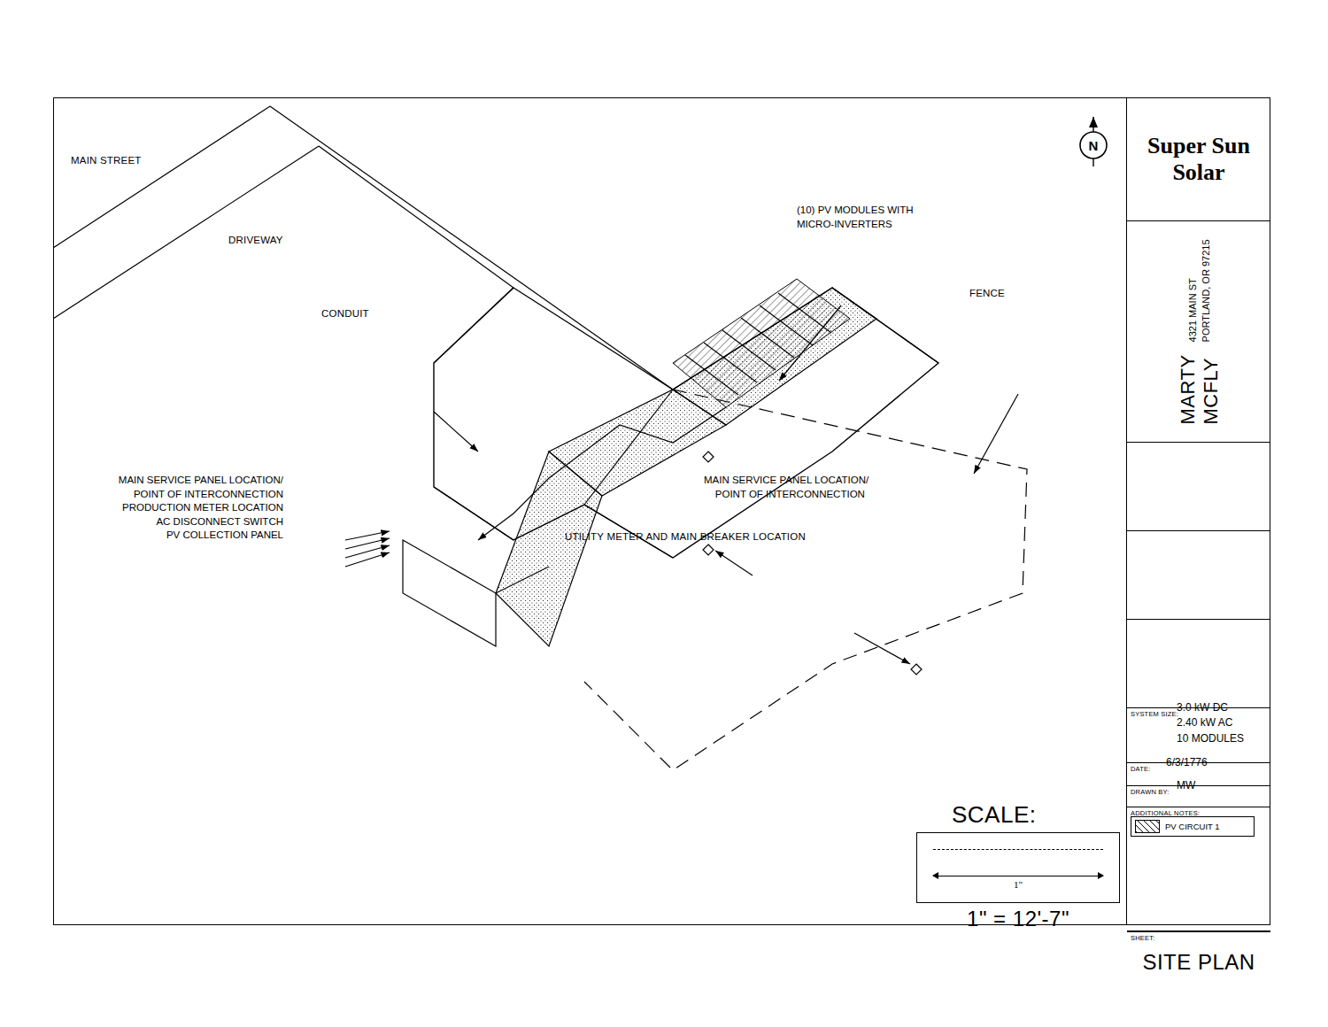MAIN STREET
DRIVEWAY
CONDUIT
(10) PV MODULES WITH
MICRO-INVERTERS
FENCE
MAIN SERVICE PANEL LOCATION/
POINT OF INTERCONNECTION
PRODUCTION METER LOCATION
AC DISCONNECT SWITCH
PV COLLECTION PANEL
MAIN SERVICE PANEL LOCATION/
POINT OF INTERCONNECTION
UTILITY METER AND MAIN BREAKER LOCATION
N
SCALE:
1"
1" = 12'-7"
Super Sun
Solar
MARTY
MCFLY
4321 MAIN ST
PORTLAND, OR 97215
SYSTEM SIZE:
3.0 kW DC
2.40 kW AC
10 MODULES
DATE:
6/3/1776
DRAWN BY:
MW
ADDITIONAL NOTES:
PV CIRCUIT 1
SHEET:
SITE PLAN